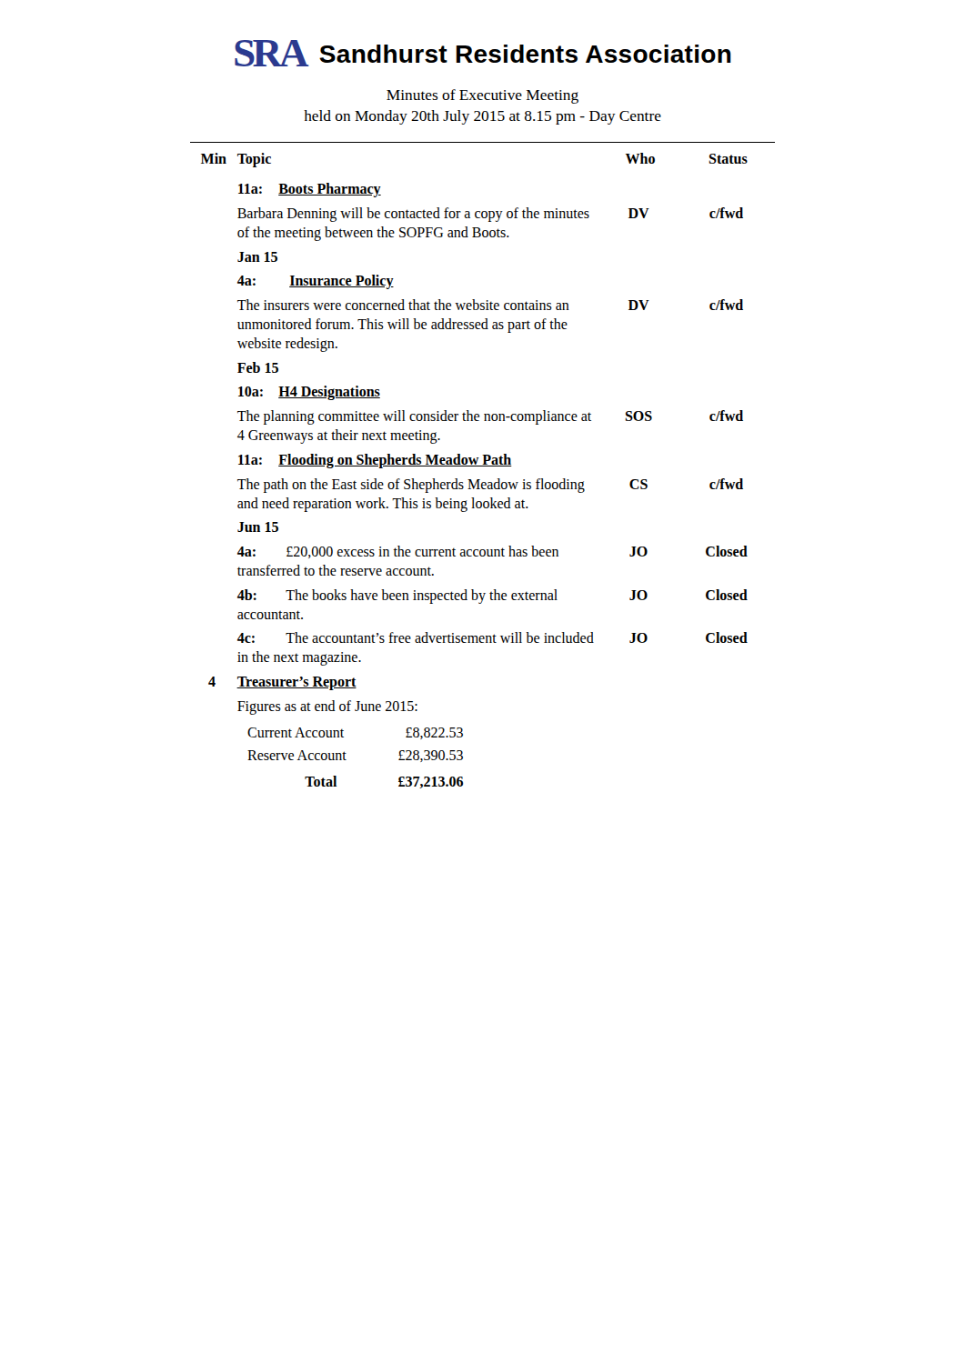SRA
Sandhurst Residents Association
Minutes of Executive Meeting
held on Monday 20th July 2015 at 8.15 pm - Day Centre
| Min | Topic | Who | Status |
| --- | --- | --- | --- |
| | 11a: Boots Pharmacy | | |
| | Barbara Denning will be contacted for a copy of the minutes of the meeting between the SOPFG and Boots. | DV | c/fwd |
| | Jan 15 | | |
| | 4a: Insurance Policy | | |
| | The insurers were concerned that the website contains an unmonitored forum. This will be addressed as part of the website redesign. | DV | c/fwd |
| | Feb 15 | | |
| | 10a: H4 Designations | | |
| | The planning committee will consider the non-compliance at 4 Greenways at their next meeting. | SOS | c/fwd |
| | 11a: Flooding on Shepherds Meadow Path | | |
| | The path on the East side of Shepherds Meadow is flooding and need reparation work. This is being looked at. | CS | c/fwd |
| | Jun 15 | | |
| | 4a: £20,000 excess in the current account has been transferred to the reserve account. | JO | Closed |
| | 4b: The books have been inspected by the external accountant. | JO | Closed |
| | 4c: The accountant’s free advertisement will be included in the next magazine. | JO | Closed |
| 4 | Treasurer’s Report | | |
| | Figures as at end of June 2015: / Current Account / £8,822.53 / / Reserve Account / £28,390.53 / / Total / £37,213.06 / | | |